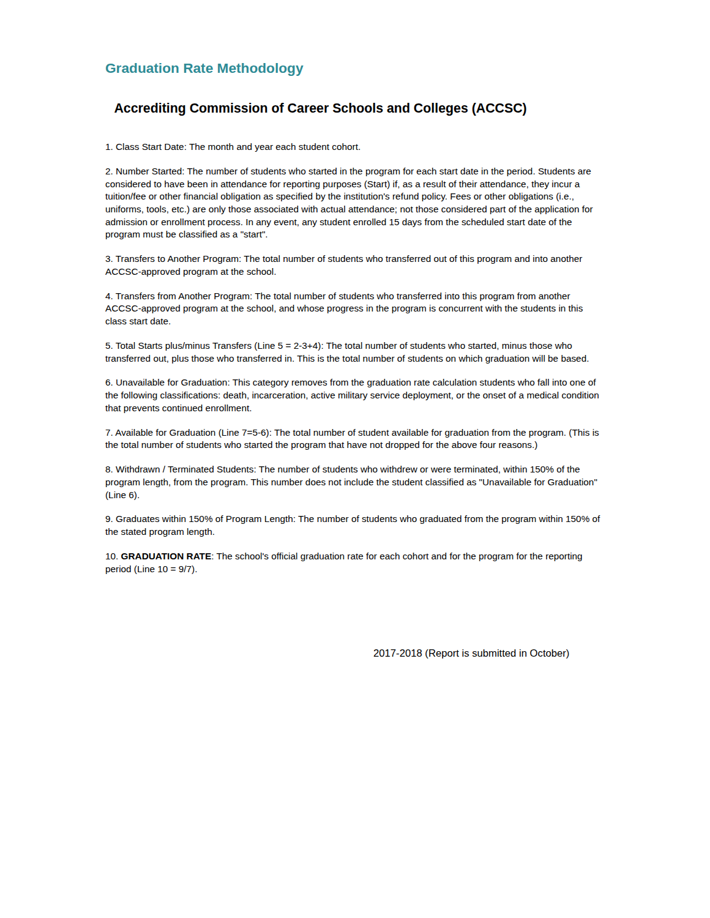Graduation Rate Methodology
Accrediting Commission of Career Schools and Colleges (ACCSC)
1. Class Start Date: The month and year each student cohort.
2. Number Started: The number of students who started in the program for each start date in the period. Students are considered to have been in attendance for reporting purposes (Start) if, as a result of their attendance, they incur a tuition/fee or other financial obligation as specified by the institution's refund policy. Fees or other obligations (i.e., uniforms, tools, etc.) are only those associated with actual attendance; not those considered part of the application for admission or enrollment process. In any event, any student enrolled 15 days from the scheduled start date of the program must be classified as a "start".
3. Transfers to Another Program: The total number of students who transferred out of this program and into another ACCSC-approved program at the school.
4. Transfers from Another Program: The total number of students who transferred into this program from another ACCSC-approved program at the school, and whose progress in the program is concurrent with the students in this class start date.
5. Total Starts plus/minus Transfers (Line 5 = 2-3+4): The total number of students who started, minus those who transferred out, plus those who transferred in. This is the total number of students on which graduation will be based.
6. Unavailable for Graduation: This category removes from the graduation rate calculation students who fall into one of the following classifications: death, incarceration, active military service deployment, or the onset of a medical condition that prevents continued enrollment.
7. Available for Graduation (Line 7=5-6): The total number of student available for graduation from the program. (This is the total number of students who started the program that have not dropped for the above four reasons.)
8. Withdrawn / Terminated Students: The number of students who withdrew or were terminated, within 150% of the program length, from the program. This number does not include the student classified as "Unavailable for Graduation" (Line 6).
9. Graduates within 150% of Program Length: The number of students who graduated from the program within 150% of the stated program length.
10. GRADUATION RATE: The school's official graduation rate for each cohort and for the program for the reporting period (Line 10 = 9/7).
2017-2018 (Report is submitted in October)